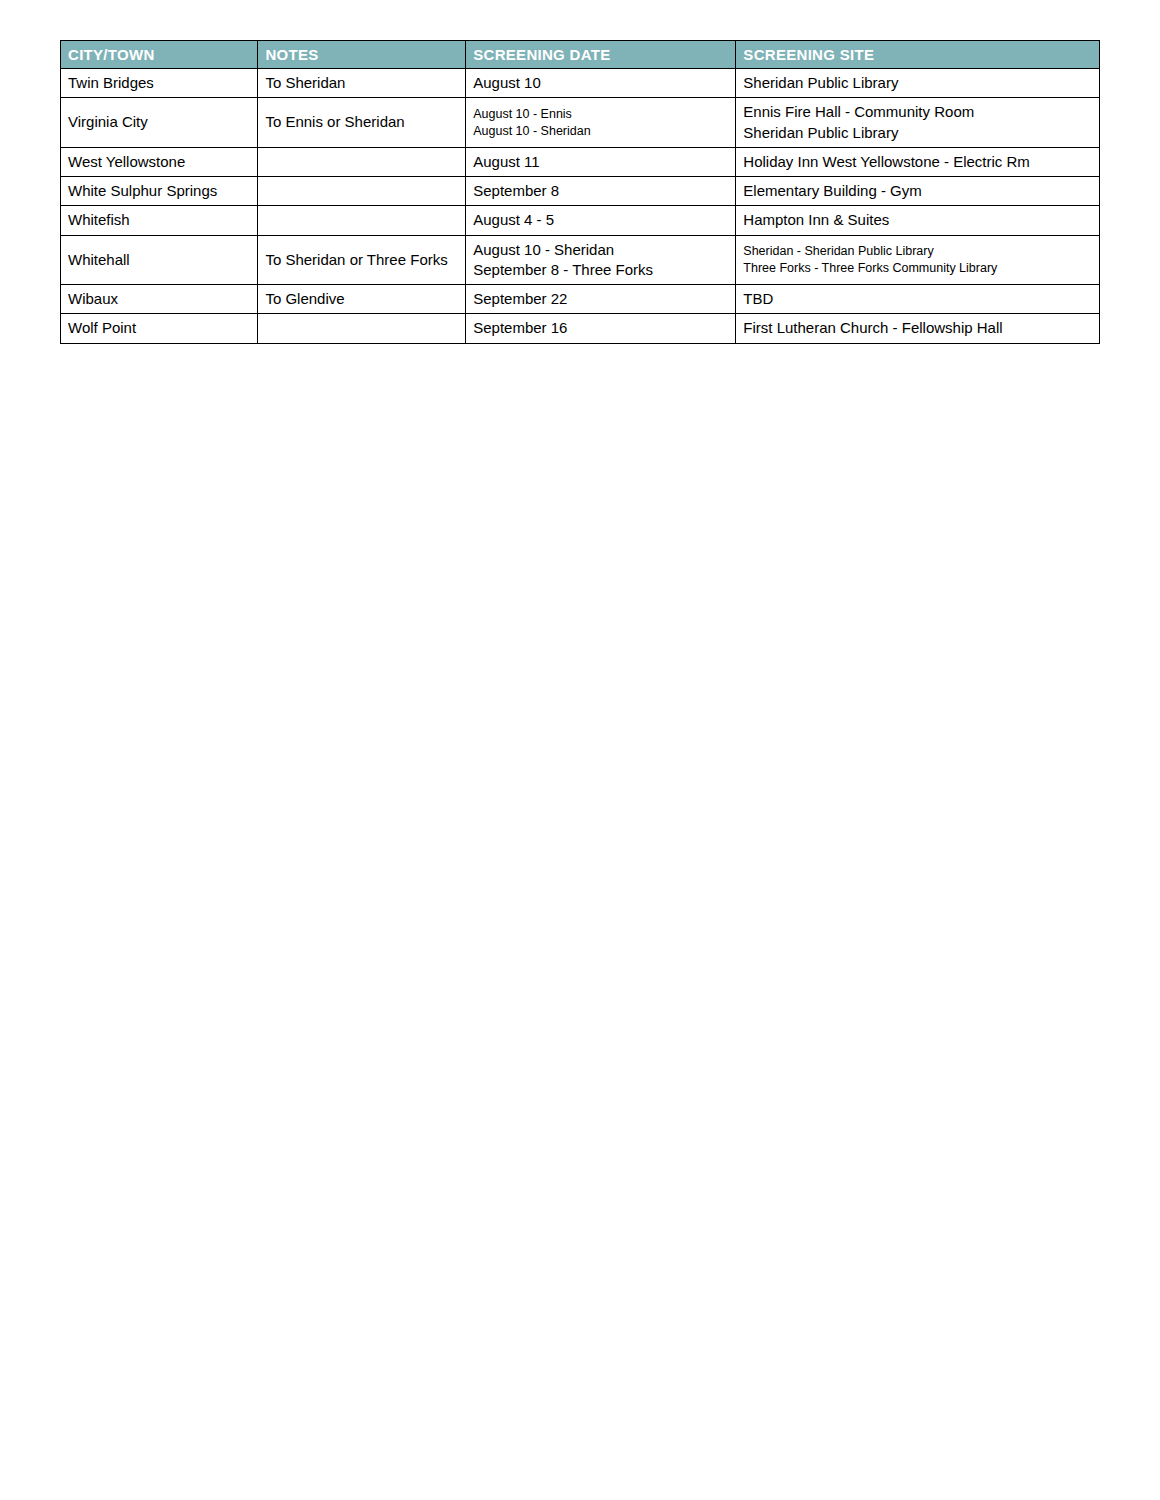| CITY/TOWN | NOTES | SCREENING DATE | SCREENING SITE |
| --- | --- | --- | --- |
| Twin Bridges | To Sheridan | August 10 | Sheridan Public Library |
| Virginia City | To Ennis or Sheridan | August 10 - Ennis August 10 - Sheridan | Ennis Fire Hall - Community Room Sheridan Public Library |
| West Yellowstone | | August 11 | Holiday Inn West Yellowstone - Electric Rm |
| White Sulphur Springs | | September 8 | Elementary Building - Gym |
| Whitefish | | August 4 - 5 | Hampton Inn & Suites |
| Whitehall | To Sheridan or Three Forks | August 10 - Sheridan September 8 - Three Forks | Sheridan - Sheridan Public Library Three Forks - Three Forks Community Library |
| Wibaux | To Glendive | September 22 | TBD |
| Wolf Point | | September 16 | First Lutheran Church - Fellowship Hall |